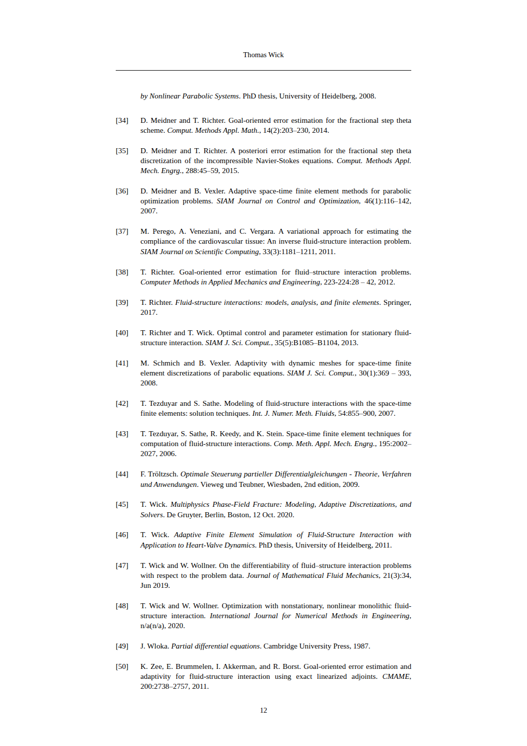Thomas Wick
by Nonlinear Parabolic Systems. PhD thesis, University of Heidelberg, 2008.
[34] D. Meidner and T. Richter. Goal-oriented error estimation for the fractional step theta scheme. Comput. Methods Appl. Math., 14(2):203–230, 2014.
[35] D. Meidner and T. Richter. A posteriori error estimation for the fractional step theta discretization of the incompressible Navier-Stokes equations. Comput. Methods Appl. Mech. Engrg., 288:45–59, 2015.
[36] D. Meidner and B. Vexler. Adaptive space-time finite element methods for parabolic optimization problems. SIAM Journal on Control and Optimization, 46(1):116–142, 2007.
[37] M. Perego, A. Veneziani, and C. Vergara. A variational approach for estimating the compliance of the cardiovascular tissue: An inverse fluid-structure interaction problem. SIAM Journal on Scientific Computing, 33(3):1181–1211, 2011.
[38] T. Richter. Goal-oriented error estimation for fluid–structure interaction problems. Computer Methods in Applied Mechanics and Engineering, 223-224:28 – 42, 2012.
[39] T. Richter. Fluid-structure interactions: models, analysis, and finite elements. Springer, 2017.
[40] T. Richter and T. Wick. Optimal control and parameter estimation for stationary fluid-structure interaction. SIAM J. Sci. Comput., 35(5):B1085–B1104, 2013.
[41] M. Schmich and B. Vexler. Adaptivity with dynamic meshes for space-time finite element discretizations of parabolic equations. SIAM J. Sci. Comput., 30(1):369 – 393, 2008.
[42] T. Tezduyar and S. Sathe. Modeling of fluid-structure interactions with the space-time finite elements: solution techniques. Int. J. Numer. Meth. Fluids, 54:855–900, 2007.
[43] T. Tezduyar, S. Sathe, R. Keedy, and K. Stein. Space-time finite element techniques for computation of fluid-structure interactions. Comp. Meth. Appl. Mech. Engrg., 195:2002–2027, 2006.
[44] F. Tröltzsch. Optimale Steuerung partieller Differentialgleichungen - Theorie, Verfahren und Anwendungen. Vieweg und Teubner, Wiesbaden, 2nd edition, 2009.
[45] T. Wick. Multiphysics Phase-Field Fracture: Modeling, Adaptive Discretizations, and Solvers. De Gruyter, Berlin, Boston, 12 Oct. 2020.
[46] T. Wick. Adaptive Finite Element Simulation of Fluid-Structure Interaction with Application to Heart-Valve Dynamics. PhD thesis, University of Heidelberg, 2011.
[47] T. Wick and W. Wollner. On the differentiability of fluid–structure interaction problems with respect to the problem data. Journal of Mathematical Fluid Mechanics, 21(3):34, Jun 2019.
[48] T. Wick and W. Wollner. Optimization with nonstationary, nonlinear monolithic fluid-structure interaction. International Journal for Numerical Methods in Engineering, n/a(n/a), 2020.
[49] J. Wloka. Partial differential equations. Cambridge University Press, 1987.
[50] K. Zee, E. Brummelen, I. Akkerman, and R. Borst. Goal-oriented error estimation and adaptivity for fluid-structure interaction using exact linearized adjoints. CMAME, 200:2738–2757, 2011.
12